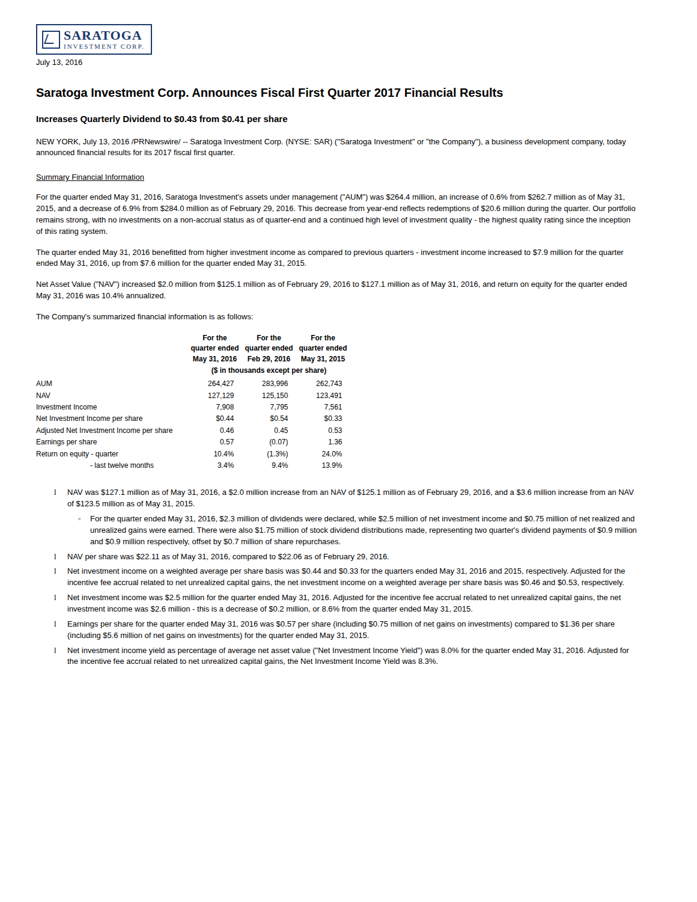SARATOGA
INVESTMENT CORP.
July 13, 2016
Saratoga Investment Corp. Announces Fiscal First Quarter 2017 Financial Results
Increases Quarterly Dividend to $0.43 from $0.41 per share
NEW YORK, July 13, 2016 /PRNewswire/ -- Saratoga Investment Corp. (NYSE: SAR) ("Saratoga Investment" or "the Company"), a business development company, today announced financial results for its 2017 fiscal first quarter.
Summary Financial Information
For the quarter ended May 31, 2016, Saratoga Investment's assets under management ("AUM") was $264.4 million, an increase of 0.6% from $262.7 million as of May 31, 2015, and a decrease of 6.9% from $284.0 million as of February 29, 2016. This decrease from year-end reflects redemptions of $20.6 million during the quarter. Our portfolio remains strong, with no investments on a non-accrual status as of quarter-end and a continued high level of investment quality - the highest quality rating since the inception of this rating system.
The quarter ended May 31, 2016 benefitted from higher investment income as compared to previous quarters - investment income increased to $7.9 million for the quarter ended May 31, 2016, up from $7.6 million for the quarter ended May 31, 2015.
Net Asset Value ("NAV") increased $2.0 million from $125.1 million as of February 29, 2016 to $127.1 million as of May 31, 2016, and return on equity for the quarter ended May 31, 2016 was 10.4% annualized.
The Company's summarized financial information is as follows:
| | For the quarter ended May 31, 2016 | For the quarter ended Feb 29, 2016 | For the quarter ended May 31, 2015 |
| | ($ in thousands except per share) |
| AUM | 264,427 | 283,996 | 262,743 |
| NAV | 127,129 | 125,150 | 123,491 |
| Investment Income | 7,908 | 7,795 | 7,561 |
| Net Investment Income per share | $0.44 | $0.54 | $0.33 |
| Adjusted Net Investment Income per share | 0.46 | 0.45 | 0.53 |
| Earnings per share | 0.57 | (0.07) | 1.36 |
| Return on equity - quarter | 10.4% | (1.3%) | 24.0% |
| - last twelve months | 3.4% | 9.4% | 13.9% |
NAV was $127.1 million as of May 31, 2016, a $2.0 million increase from an NAV of $125.1 million as of February 29, 2016, and a $3.6 million increase from an NAV of $123.5 million as of May 31, 2015.
For the quarter ended May 31, 2016, $2.3 million of dividends were declared, while $2.5 million of net investment income and $0.75 million of net realized and unrealized gains were earned. There were also $1.75 million of stock dividend distributions made, representing two quarter's dividend payments of $0.9 million and $0.9 million respectively, offset by $0.7 million of share repurchases.
NAV per share was $22.11 as of May 31, 2016, compared to $22.06 as of February 29, 2016.
Net investment income on a weighted average per share basis was $0.44 and $0.33 for the quarters ended May 31, 2016 and 2015, respectively. Adjusted for the incentive fee accrual related to net unrealized capital gains, the net investment income on a weighted average per share basis was $0.46 and $0.53, respectively.
Net investment income was $2.5 million for the quarter ended May 31, 2016. Adjusted for the incentive fee accrual related to net unrealized capital gains, the net investment income was $2.6 million - this is a decrease of $0.2 million, or 8.6% from the quarter ended May 31, 2015.
Earnings per share for the quarter ended May 31, 2016 was $0.57 per share (including $0.75 million of net gains on investments) compared to $1.36 per share (including $5.6 million of net gains on investments) for the quarter ended May 31, 2015.
Net investment income yield as percentage of average net asset value ("Net Investment Income Yield") was 8.0% for the quarter ended May 31, 2016. Adjusted for the incentive fee accrual related to net unrealized capital gains, the Net Investment Income Yield was 8.3%.